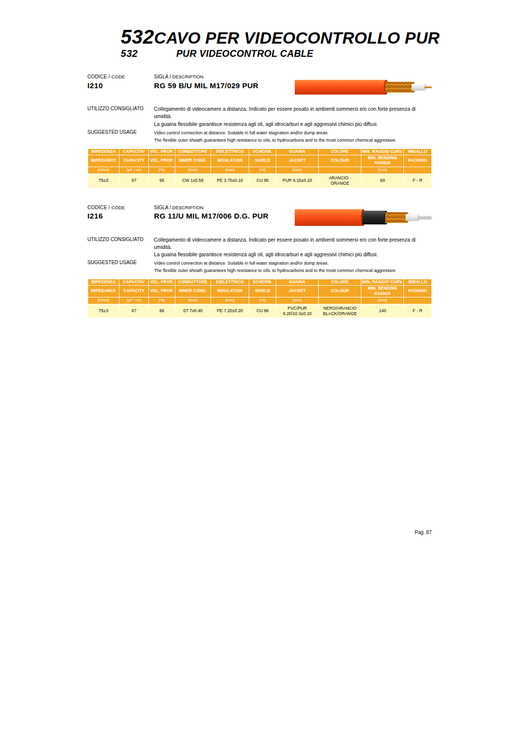532 CAVO PER VIDEOCONTROLLO PUR
532 PUR VIDEOCONTROL CABLE
CODICE / CODE
I210
SIGLA / DESCRIPTION
RG 59 B/U MIL M17/029 PUR
UTILIZZO CONSIGLIATO
Collegamento di videocamere a distanza. Indicato per essere posato in ambienti sommersi e/o con forte presenza di umidità.
La guaina flessibile garantisce resistenza agli oli, agli idrocarburi e agli aggressivi chimici più diffusi.
SUGGESTED USAGE
Video control connection at distance. Suitable in full water stagnation and/or dump areas.
The flexible outer sheath guarantees high resistance to oils, to hydrocarbons and to the most common chemical aggressive.
| IMPEDENZA | CAPACITA' | VEL. PROP. | CONDUTTORE | DIELETTRICO | SCHERM. | GUAINA | COLORE | MIN. RAGGIO CURV. | IMBALLO |
| --- | --- | --- | --- | --- | --- | --- | --- | --- | --- |
| IMPEDANCE | CAPACITY | VEL. PROP. | INNER COND. | INSULATION | SHIELD | JACKET | COLOUR | MIN. BENDING RADIUS | PACKING |
| [Ohm] | [pF / m] | [%] | [mm] | [mm] | [%] | [mm] | | [mm] | |
| 75±3 | 67 | 66 | CW 1x0.58 | PE 3.70±0.10 | CU 95 | PUR 6.15±0.10 | ARANCIO - ORANGE | 60 | F - R |
CODICE / CODE
I216
SIGLA / DESCRIPTION
RG 11/U MIL M17/006 D.G. PUR
UTILIZZO CONSIGLIATO
Collegamento di videocamere a distanza. Indicato per essere posato in ambienti sommersi e/o con forte presenza di umidità.
La guaina flessibile garantisce resistenza agli oli, agli idrocarburi e agli aggressivi chimici più diffusi.
SUGGESTED USAGE
Video control connection at distance. Suitable in full water stagnation and/or dump areas.
The flexible outer sheath guarantees high resistance to oils, to hydrocarbons and to the most common chemical aggressive.
| IMPEDENZA | CAPACITA' | VEL. PROP. | CONDUTTORE | DIELETTRICO | SCHERM. | GUAINA | COLORE | MIN. RAGGIO CURV. | IMBALLO |
| --- | --- | --- | --- | --- | --- | --- | --- | --- | --- |
| IMPEDANCE | CAPACITY | VEL. PROP. | INNER COND. | INSULATION | SHIELD | JACKET | COLOUR | MIN. BENDING RADIUS | PACKING |
| [Ohm] | [pF / m] | [%] | [mm] | [mm] | [%] | [mm] | | [mm] | |
| 75±3 | 67 | 66 | ST 7x0.40 | PE 7.20±0.20 | CU 96 | PVC/PUR 9.20/10.3±0.10 | NERO/ARANCIO BLACK/ORANGE | 140 | F - R |
Pag. 87